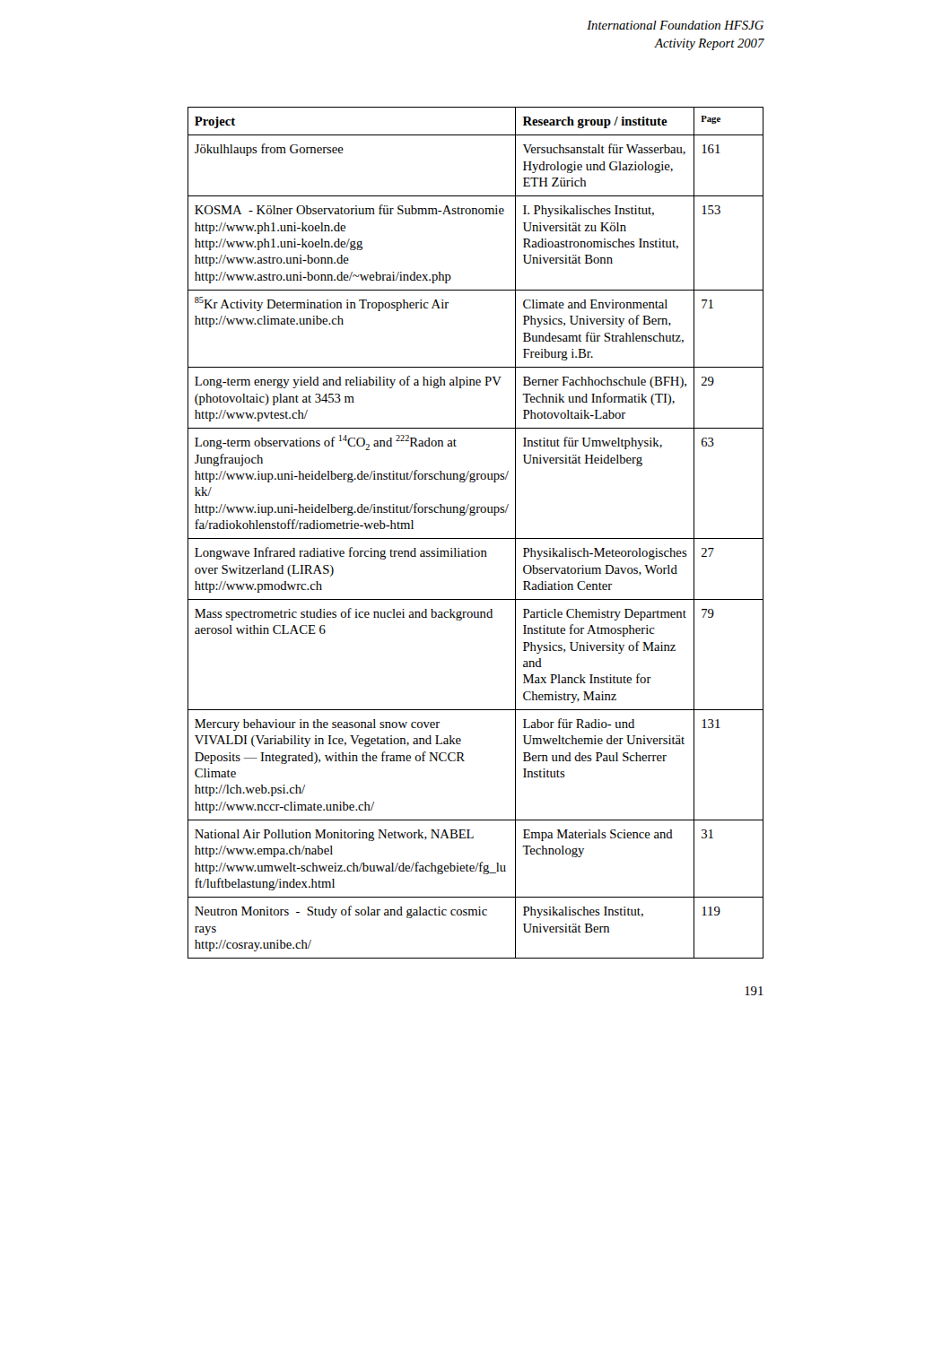International Foundation HFSJG
Activity Report 2007
| Project | Research group / institute | Page |
| --- | --- | --- |
| Jökulhlaups from Gornersee | Versuchsanstalt für Wasserbau, Hydrologie und Glaziologie, ETH Zürich | 161 |
| KOSMA - Kölner Observatorium für Submm-Astronomie http://www.ph1.uni-koeln.de http://www.ph1.uni-koeln.de/gg http://www.astro.uni-bonn.de http://www.astro.uni-bonn.de/~webrai/index.php | I. Physikalisches Institut, Universität zu Köln Radioastronomisches Institut, Universität Bonn | 153 |
| 85 Kr Activity Determination in Tropospheric Air http://www.climate.unibe.ch | Climate and Environmental Physics, University of Bern, Bundesamt für Strahlenschutz, Freiburg i.Br. | 71 |
| Long-term energy yield and reliability of a high alpine PV (photovoltaic) plant at 3453 m http://www.pvtest.ch/ | Berner Fachhochschule (BFH), Technik und Informatik (TI), Photovoltaik-Labor | 29 |
| Long-term observations of 14 CO 2 and 222 Radon at Jungfraujoch http://www.iup.uni-heidelberg.de/institut/forschung/groups/kk/ http://www.iup.uni-heidelberg.de/institut/forschung/groups/fa/radiokohlenstoff/radiometrie-web-html | Institut für Umweltphysik, Universität Heidelberg | 63 |
| Longwave Infrared radiative forcing trend assimiliation over Switzerland (LIRAS) http://www.pmodwrc.ch | Physikalisch-Meteorologisches Observatorium Davos, World Radiation Center | 27 |
| Mass spectrometric studies of ice nuclei and background aerosol within CLACE 6 | Particle Chemistry Department Institute for Atmospheric Physics, University of Mainz and Max Planck Institute for Chemistry, Mainz | 79 |
| Mercury behaviour in the seasonal snow cover VIVALDI (Variability in Ice, Vegetation, and Lake Deposits — Integrated), within the frame of NCCR Climate http://lch.web.psi.ch/ http://www.nccr-climate.unibe.ch/ | Labor für Radio- und Umweltchemie der Universität Bern und des Paul Scherrer Instituts | 131 |
| National Air Pollution Monitoring Network, NABEL http://www.empa.ch/nabel http://www.umwelt-schweiz.ch/buwal/de/fachgebiete/fg_luft/luftbelastung/index.html | Empa Materials Science and Technology | 31 |
| Neutron Monitors - Study of solar and galactic cosmic rays http://cosray.unibe.ch/ | Physikalisches Institut, Universität Bern | 119 |
191